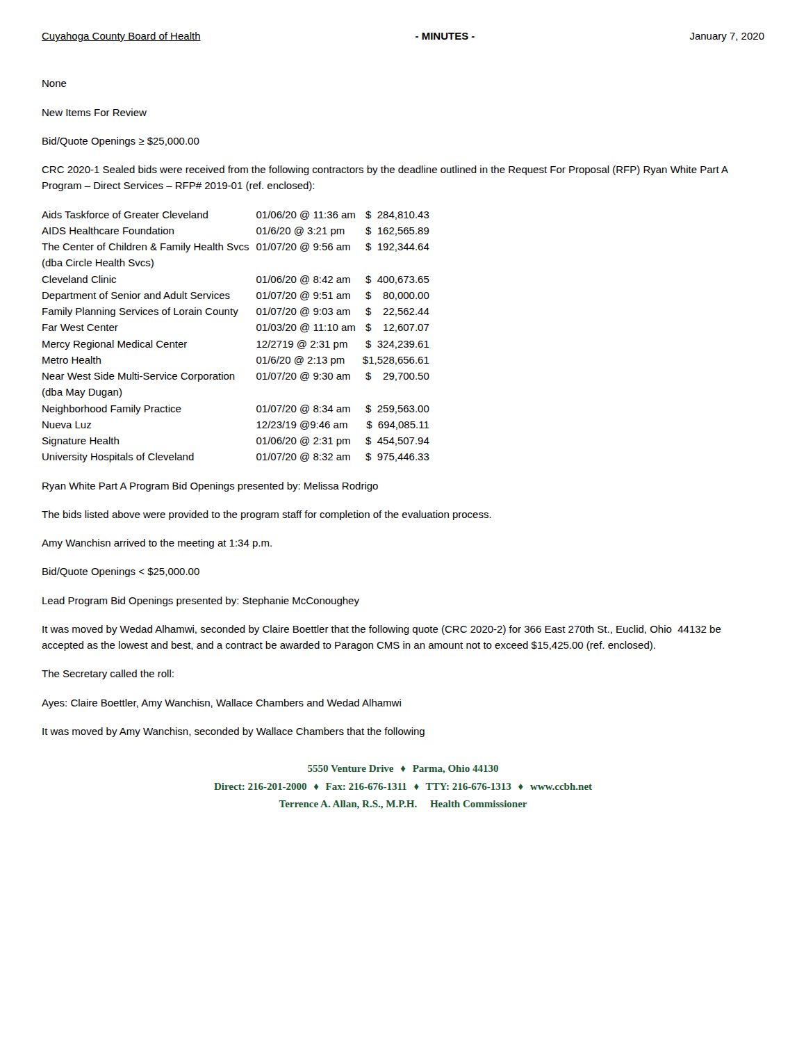Cuyahoga County Board of Health
- MINUTES -
January 7, 2020
None
New Items For Review
Bid/Quote Openings ≥ $25,000.00
CRC 2020-1 Sealed bids were received from the following contractors by the deadline outlined in the Request For Proposal (RFP) Ryan White Part A Program – Direct Services – RFP# 2019-01 (ref. enclosed):
| Aids Taskforce of Greater Cleveland | 01/06/20 @ 11:36 am | $ 284,810.43 |
| AIDS Healthcare Foundation | 01/6/20 @ 3:21 pm | $ 162,565.89 |
| The Center of Children & Family Health Svcs | 01/07/20 @ 9:56 am | $ 192,344.64 |
| (dba Circle Health Svcs) | | |
| Cleveland Clinic | 01/06/20 @ 8:42 am | $ 400,673.65 |
| Department of Senior and Adult Services | 01/07/20 @ 9:51 am | $ 80,000.00 |
| Family Planning Services of Lorain County | 01/07/20 @ 9:03 am | $ 22,562.44 |
| Far West Center | 01/03/20 @ 11:10 am | $ 12,607.07 |
| Mercy Regional Medical Center | 12/2719 @ 2:31 pm | $ 324,239.61 |
| Metro Health | 01/6/20 @ 2:13 pm | $1,528,656.61 |
| Near West Side Multi-Service Corporation | 01/07/20 @ 9:30 am | $ 29,700.50 |
| (dba May Dugan) | | |
| Neighborhood Family Practice | 01/07/20 @ 8:34 am | $ 259,563.00 |
| Nueva Luz | 12/23/19 @9:46 am | $ 694,085.11 |
| Signature Health | 01/06/20 @ 2:31 pm | $ 454,507.94 |
| University Hospitals of Cleveland | 01/07/20 @ 8:32 am | $ 975,446.33 |
Ryan White Part A Program Bid Openings presented by: Melissa Rodrigo
The bids listed above were provided to the program staff for completion of the evaluation process.
Amy Wanchisn arrived to the meeting at 1:34 p.m.
Bid/Quote Openings < $25,000.00
Lead Program Bid Openings presented by: Stephanie McConoughey
It was moved by Wedad Alhamwi, seconded by Claire Boettler that the following quote (CRC 2020-2) for 366 East 270th St., Euclid, Ohio 44132 be accepted as the lowest and best, and a contract be awarded to Paragon CMS in an amount not to exceed $15,425.00 (ref. enclosed).
The Secretary called the roll:
Ayes: Claire Boettler, Amy Wanchisn, Wallace Chambers and Wedad Alhamwi
It was moved by Amy Wanchisn, seconded by Wallace Chambers that the following
5550 Venture Drive ♦ Parma, Ohio 44130
Direct: 216-201-2000 ♦ Fax: 216-676-1311 ♦ TTY: 216-676-1313 ♦ www.ccbh.net
Terrence A. Allan, R.S., M.P.H. Health Commissioner